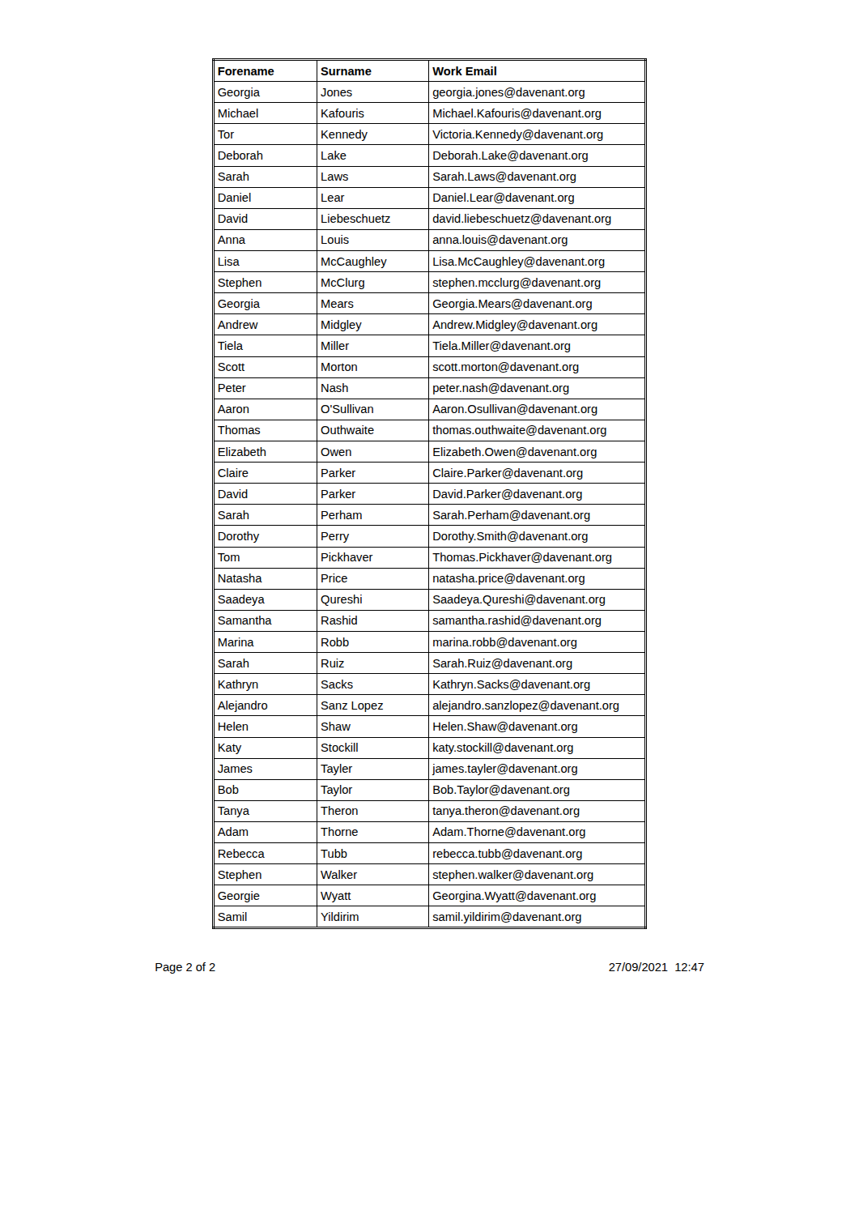| Forename | Surname | Work Email |
| --- | --- | --- |
| Georgia | Jones | georgia.jones@davenant.org |
| Michael | Kafouris | Michael.Kafouris@davenant.org |
| Tor | Kennedy | Victoria.Kennedy@davenant.org |
| Deborah | Lake | Deborah.Lake@davenant.org |
| Sarah | Laws | Sarah.Laws@davenant.org |
| Daniel | Lear | Daniel.Lear@davenant.org |
| David | Liebeschuetz | david.liebeschuetz@davenant.org |
| Anna | Louis | anna.louis@davenant.org |
| Lisa | McCaughley | Lisa.McCaughley@davenant.org |
| Stephen | McClurg | stephen.mcclurg@davenant.org |
| Georgia | Mears | Georgia.Mears@davenant.org |
| Andrew | Midgley | Andrew.Midgley@davenant.org |
| Tiela | Miller | Tiela.Miller@davenant.org |
| Scott | Morton | scott.morton@davenant.org |
| Peter | Nash | peter.nash@davenant.org |
| Aaron | O'Sullivan | Aaron.Osullivan@davenant.org |
| Thomas | Outhwaite | thomas.outhwaite@davenant.org |
| Elizabeth | Owen | Elizabeth.Owen@davenant.org |
| Claire | Parker | Claire.Parker@davenant.org |
| David | Parker | David.Parker@davenant.org |
| Sarah | Perham | Sarah.Perham@davenant.org |
| Dorothy | Perry | Dorothy.Smith@davenant.org |
| Tom | Pickhaver | Thomas.Pickhaver@davenant.org |
| Natasha | Price | natasha.price@davenant.org |
| Saadeya | Qureshi | Saadeya.Qureshi@davenant.org |
| Samantha | Rashid | samantha.rashid@davenant.org |
| Marina | Robb | marina.robb@davenant.org |
| Sarah | Ruiz | Sarah.Ruiz@davenant.org |
| Kathryn | Sacks | Kathryn.Sacks@davenant.org |
| Alejandro | Sanz Lopez | alejandro.sanzlopez@davenant.org |
| Helen | Shaw | Helen.Shaw@davenant.org |
| Katy | Stockill | katy.stockill@davenant.org |
| James | Tayler | james.tayler@davenant.org |
| Bob | Taylor | Bob.Taylor@davenant.org |
| Tanya | Theron | tanya.theron@davenant.org |
| Adam | Thorne | Adam.Thorne@davenant.org |
| Rebecca | Tubb | rebecca.tubb@davenant.org |
| Stephen | Walker | stephen.walker@davenant.org |
| Georgie | Wyatt | Georgina.Wyatt@davenant.org |
| Samil | Yildirim | samil.yildirim@davenant.org |
Page 2 of 2 27/09/2021 12:47